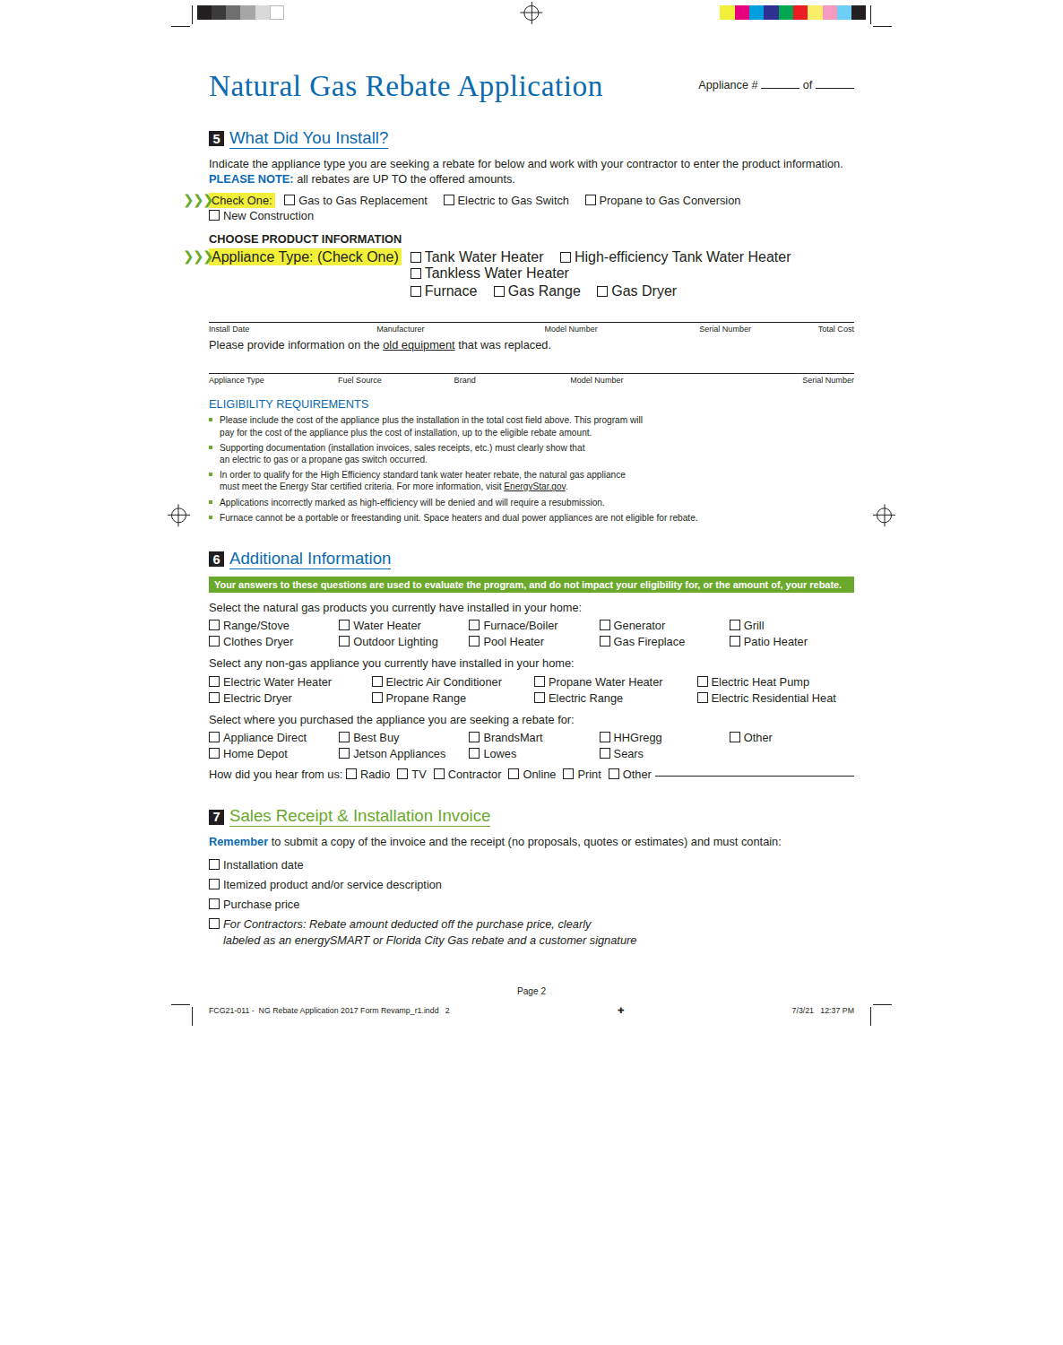Natural Gas Rebate Application
Appliance # of
5 What Did You Install?
Indicate the appliance type you are seeking a rebate for below and work with your contractor to enter the product information. PLEASE NOTE: all rebates are UP TO the offered amounts.
❯❯❯
Check One: Gas to Gas Replacement Electric to Gas Switch Propane to Gas Conversion New Construction
CHOOSE PRODUCT INFORMATION
❯❯❯
Appliance Type: (Check One)
Tank Water Heater High-efficiency Tank Water Heater Tankless Water Heater
Furnace Gas Range Gas Dryer
Install Date Manufacturer Model Number Serial Number Total Cost
Please provide information on the old equipment that was replaced.
Appliance Type Fuel Source Brand Model Number Serial Number
ELIGIBILITY REQUIREMENTS
Please include the cost of the appliance plus the installation in the total cost field above. This program will
pay for the cost of the appliance plus the cost of installation, up to the eligible rebate amount.
Supporting documentation (installation invoices, sales receipts, etc.) must clearly show that
an electric to gas or a propane gas switch occurred.
In order to qualify for the High Efficiency standard tank water heater rebate, the natural gas appliance
must meet the Energy Star certified criteria. For more information, visit EnergyStar.gov.
Applications incorrectly marked as high-efficiency will be denied and will require a resubmission.
Furnace cannot be a portable or freestanding unit. Space heaters and dual power appliances are not eligible for rebate.
6 Additional Information
Your answers to these questions are used to evaluate the program, and do not impact your eligibility for, or the amount of, your rebate.
Select the natural gas products you currently have installed in your home:
Range/Stove
Water Heater
Furnace/Boiler
Generator
Grill
Clothes Dryer
Outdoor Lighting
Pool Heater
Gas Fireplace
Patio Heater
Select any non-gas appliance you currently have installed in your home:
Electric Water Heater
Electric Air Conditioner
Propane Water Heater
Electric Heat Pump
Electric Dryer
Propane Range
Electric Range
Electric Residential Heat
Select where you purchased the appliance you are seeking a rebate for:
Appliance Direct
Best Buy
BrandsMart
HHGregg
Other
Home Depot
Jetson Appliances
Lowes
Sears
How did you hear from us: Radio TV Contractor Online Print Other
7 Sales Receipt & Installation Invoice
Remember to submit a copy of the invoice and the receipt (no proposals, quotes or estimates) and must contain:
Installation date
Itemized product and/or service description
Purchase price
For Contractors: Rebate amount deducted off the purchase price, clearly labeled as an energySMART or Florida City Gas rebate and a customer signature
Page 2
FCG21-011 - NG Rebate Application 2017 Form Revamp_r1.indd 2
✚
7/3/21 12:37 PM